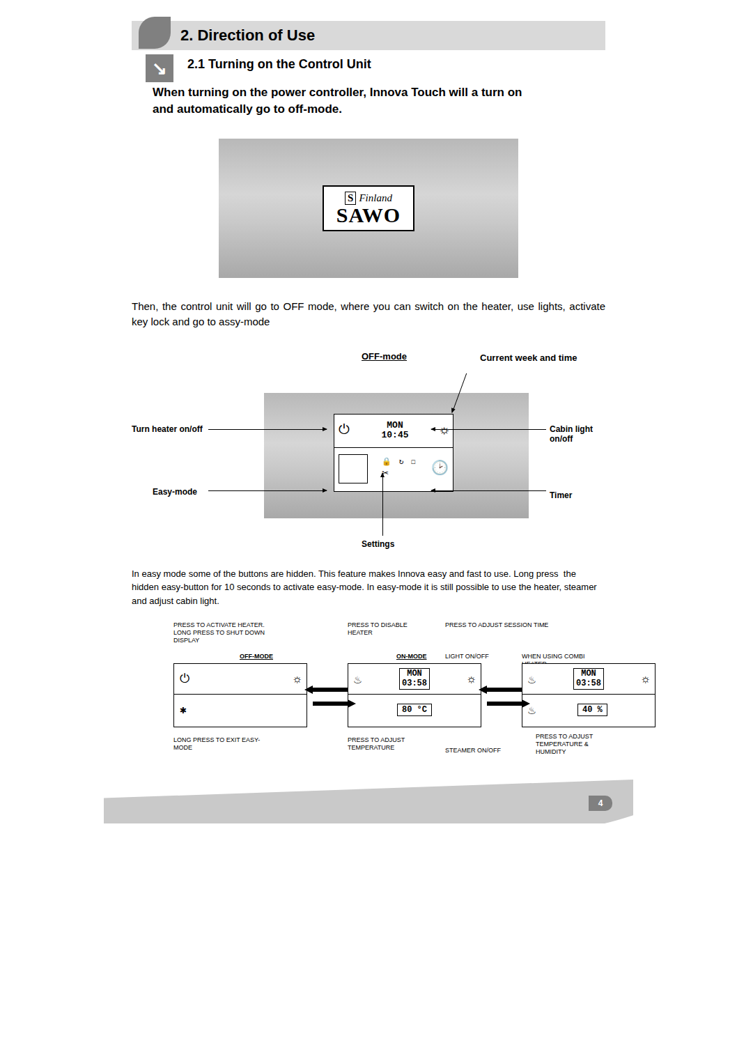2. Direction of Use
2.1 Turning on the Control Unit
When turning on the power controller, Innova Touch will a turn on
and automatically go to off-mode.
SFinland
SAWO
Then, the control unit will go to OFF mode, where you can switch on the heater, use lights, activate key lock and go to assy-mode
OFF-mode
Current week and time
⏻ MON
10:45 ☼
🔒 ↻ ☐
✂ 🕑
Turn heater on/off
Easy-mode
Cabin light on/off
Timer
Settings
In easy mode some of the buttons are hidden. This feature makes Innova easy and fast to use. Long press the hidden easy-button for 10 seconds to activate easy-mode. In easy-mode it is still possible to use the heater, steamer and adjust cabin light.
PRESS TO ACTIVATE HEATER.
LONG PRESS TO SHUT DOWN
DISPLAY
OFF-MODE
PRESS TO DISABLE
HEATER
ON-MODE
LIGHT ON/OFF
PRESS TO ADJUST SESSION TIME
WHEN USING COMBI HEATER
⏻ ☼
✱
♨ MON
03:58 ☼
80 °C
♨ MON
03:58 ☼
♨ 40 %
LONG PRESS TO EXIT EASY-
MODE
PRESS TO ADJUST
TEMPERATURE
STEAMER ON/OFF
PRESS TO ADJUST
TEMPERATURE &
HUMIDITY
4